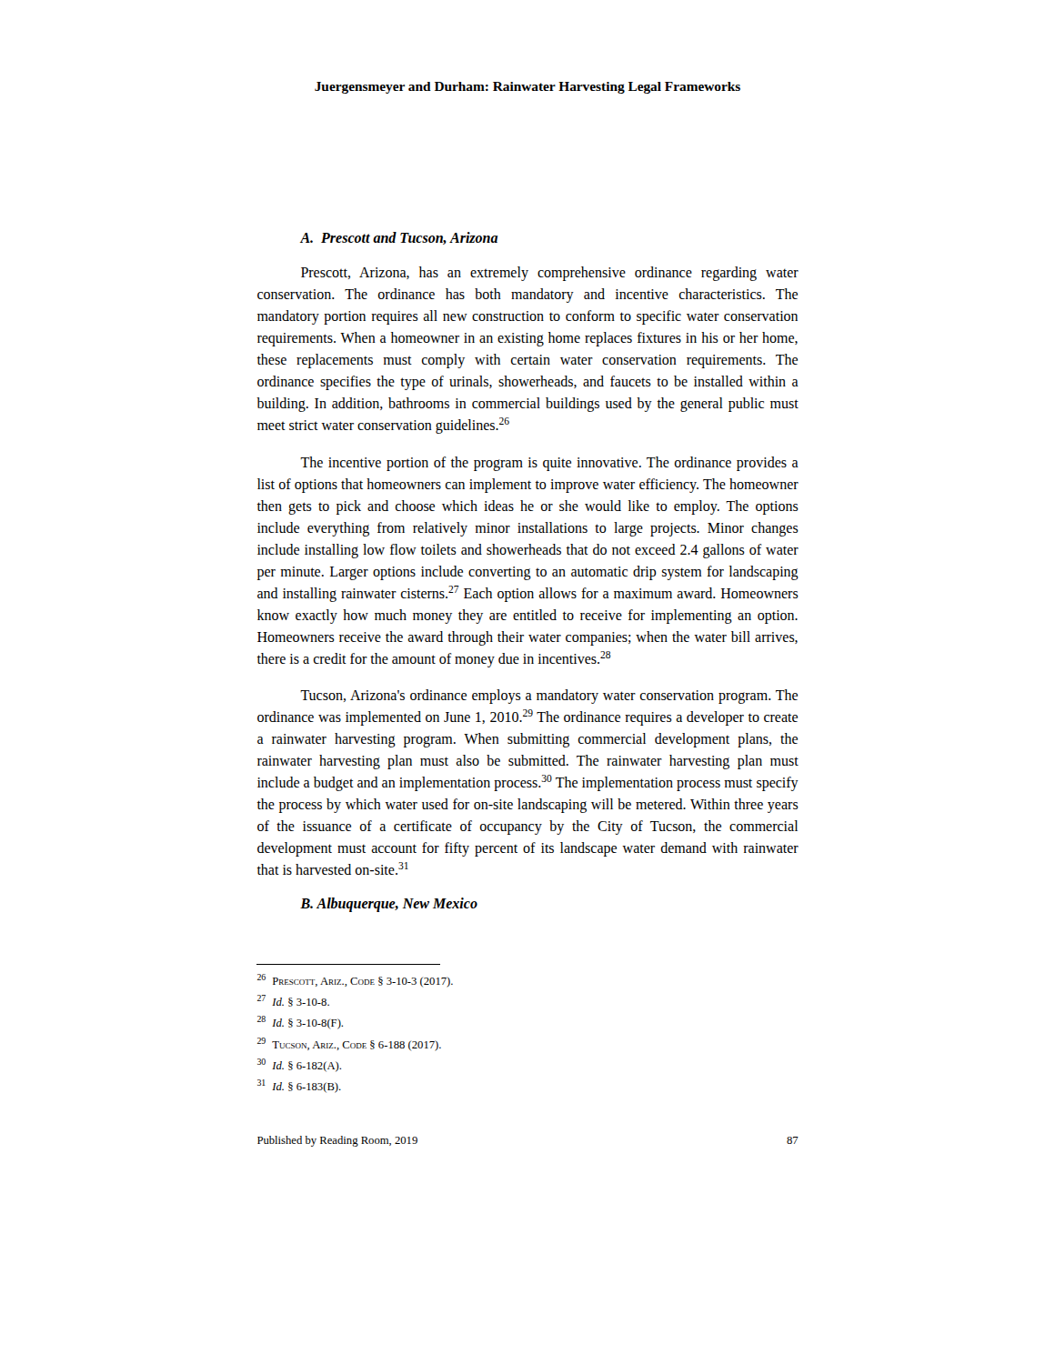Juergensmeyer and Durham: Rainwater Harvesting Legal Frameworks
A. Prescott and Tucson, Arizona
Prescott, Arizona, has an extremely comprehensive ordinance regarding water conservation. The ordinance has both mandatory and incentive characteristics. The mandatory portion requires all new construction to conform to specific water conservation requirements. When a homeowner in an existing home replaces fixtures in his or her home, these replacements must comply with certain water conservation requirements. The ordinance specifies the type of urinals, showerheads, and faucets to be installed within a building. In addition, bathrooms in commercial buildings used by the general public must meet strict water conservation guidelines.26
The incentive portion of the program is quite innovative. The ordinance provides a list of options that homeowners can implement to improve water efficiency. The homeowner then gets to pick and choose which ideas he or she would like to employ. The options include everything from relatively minor installations to large projects. Minor changes include installing low flow toilets and showerheads that do not exceed 2.4 gallons of water per minute. Larger options include converting to an automatic drip system for landscaping and installing rainwater cisterns.27 Each option allows for a maximum award. Homeowners know exactly how much money they are entitled to receive for implementing an option. Homeowners receive the award through their water companies; when the water bill arrives, there is a credit for the amount of money due in incentives.28
Tucson, Arizona's ordinance employs a mandatory water conservation program. The ordinance was implemented on June 1, 2010.29 The ordinance requires a developer to create a rainwater harvesting program. When submitting commercial development plans, the rainwater harvesting plan must also be submitted. The rainwater harvesting plan must include a budget and an implementation process.30 The implementation process must specify the process by which water used for on-site landscaping will be metered. Within three years of the issuance of a certificate of occupancy by the City of Tucson, the commercial development must account for fifty percent of its landscape water demand with rainwater that is harvested on-site.31
B. Albuquerque, New Mexico
26 Prescott, Ariz., Code § 3-10-3 (2017).
27 Id. § 3-10-8.
28 Id. § 3-10-8(F).
29 Tucson, Ariz., Code § 6-188 (2017).
30 Id. § 6-182(A).
31 Id. § 6-183(B).
Published by Reading Room, 2019
87